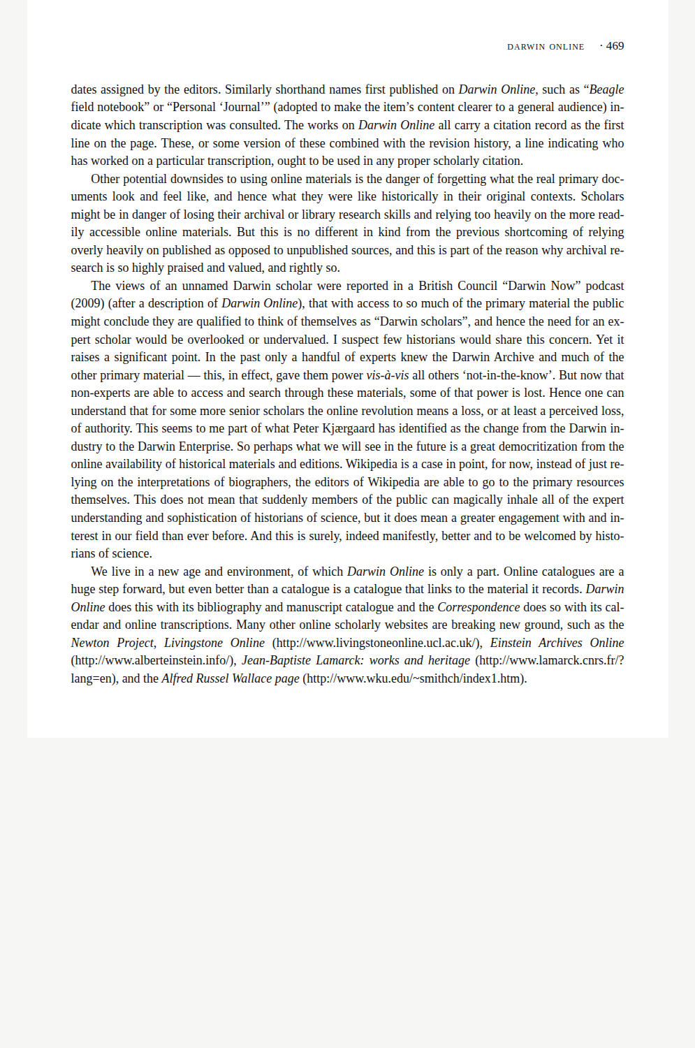darwin online · 469
dates assigned by the editors. Similarly shorthand names first published on Darwin Online, such as “Beagle field notebook” or “Personal ‘Journal’” (adopted to make the item’s content clearer to a general audience) indicate which transcription was consulted. The works on Darwin Online all carry a citation record as the first line on the page. These, or some version of these combined with the revision history, a line indicating who has worked on a particular transcription, ought to be used in any proper scholarly citation.
Other potential downsides to using online materials is the danger of forgetting what the real primary documents look and feel like, and hence what they were like historically in their original contexts. Scholars might be in danger of losing their archival or library research skills and relying too heavily on the more readily accessible online materials. But this is no different in kind from the previous shortcoming of relying overly heavily on published as opposed to unpublished sources, and this is part of the reason why archival research is so highly praised and valued, and rightly so.
The views of an unnamed Darwin scholar were reported in a British Council “Darwin Now” podcast (2009) (after a description of Darwin Online), that with access to so much of the primary material the public might conclude they are qualified to think of themselves as “Darwin scholars”, and hence the need for an expert scholar would be overlooked or undervalued. I suspect few historians would share this concern. Yet it raises a significant point. In the past only a handful of experts knew the Darwin Archive and much of the other primary material — this, in effect, gave them power vis-à-vis all others ‘not-in-the-know’. But now that non-experts are able to access and search through these materials, some of that power is lost. Hence one can understand that for some more senior scholars the online revolution means a loss, or at least a perceived loss, of authority. This seems to me part of what Peter Kjærgaard has identified as the change from the Darwin industry to the Darwin Enterprise. So perhaps what we will see in the future is a great democritization from the online availability of historical materials and editions. Wikipedia is a case in point, for now, instead of just relying on the interpretations of biographers, the editors of Wikipedia are able to go to the primary resources themselves. This does not mean that suddenly members of the public can magically inhale all of the expert understanding and sophistication of historians of science, but it does mean a greater engagement with and interest in our field than ever before. And this is surely, indeed manifestly, better and to be welcomed by historians of science.
We live in a new age and environment, of which Darwin Online is only a part. Online catalogues are a huge step forward, but even better than a catalogue is a catalogue that links to the material it records. Darwin Online does this with its bibliography and manuscript catalogue and the Correspondence does so with its calendar and online transcriptions. Many other online scholarly websites are breaking new ground, such as the Newton Project, Livingstone Online (http://www.livingstoneonline.ucl.ac.uk/), Einstein Archives Online (http://www.alberteinstein.info/), Jean-Baptiste Lamarck: works and heritage (http://www.lamarck.cnrs.fr/?lang=en), and the Alfred Russel Wallace page (http://www.wku.edu/~smithch/index1.htm).